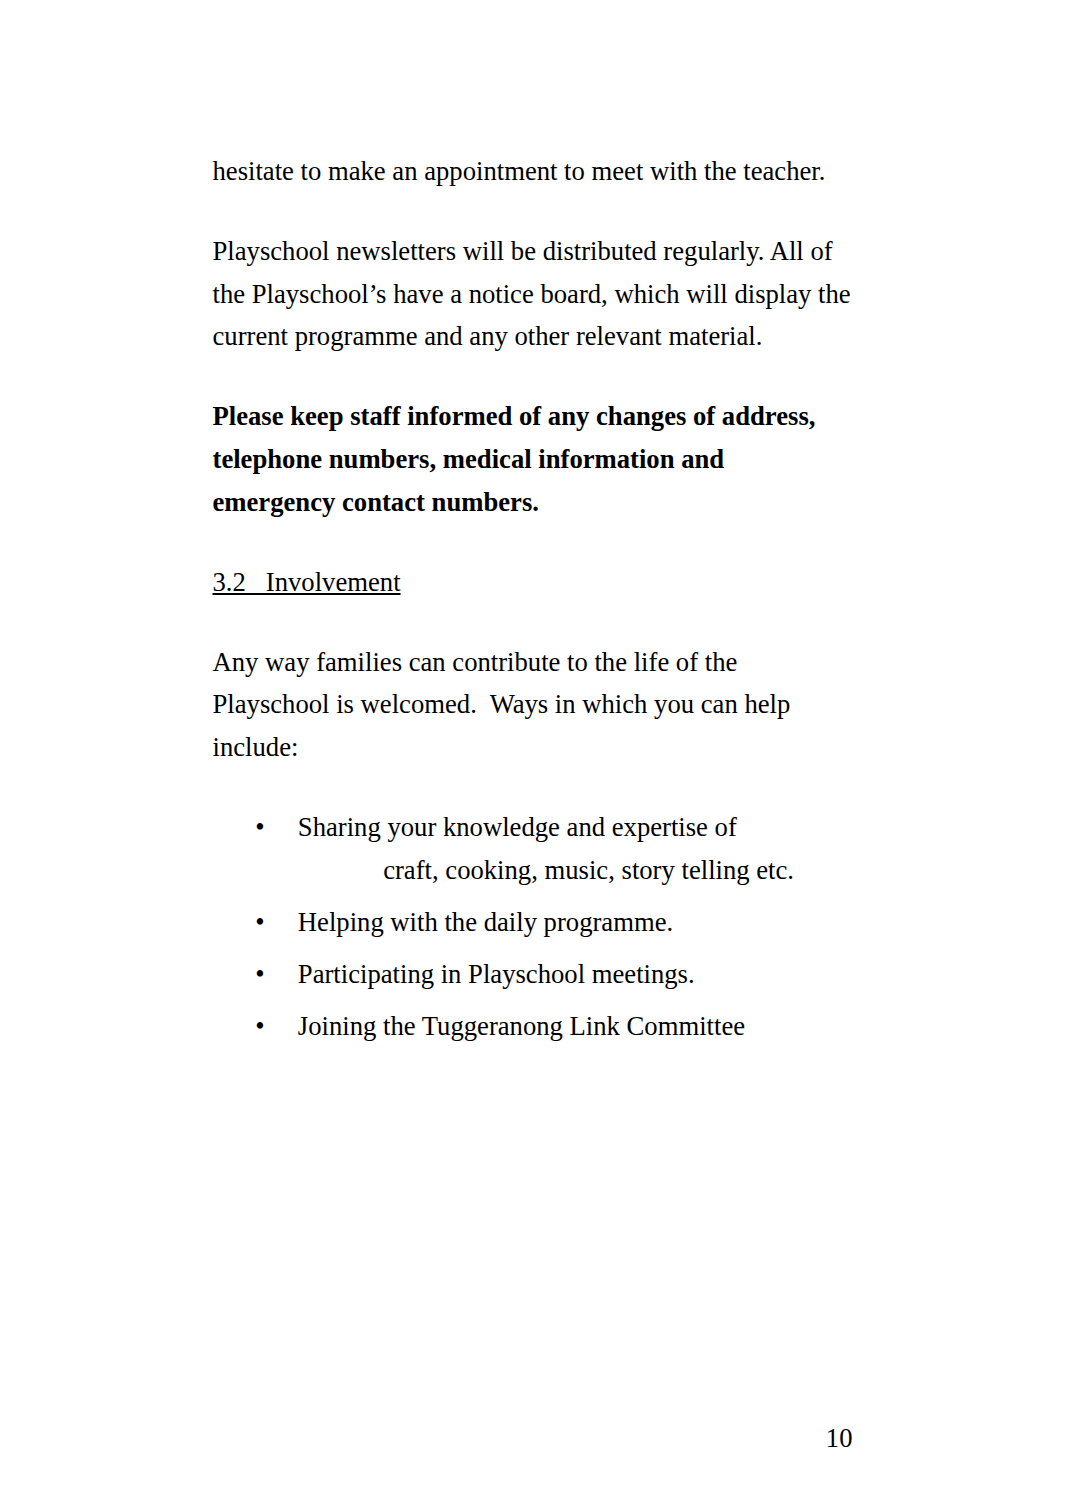hesitate to make an appointment to meet with the teacher.
Playschool newsletters will be distributed regularly. All of the Playschool’s have a notice board, which will display the current programme and any other relevant material.
Please keep staff informed of any changes of address, telephone numbers, medical information and emergency contact numbers.
3.2 Involvement
Any way families can contribute to the life of the Playschool is welcomed. Ways in which you can help include:
Sharing your knowledge and expertise of
craft, cooking, music, story telling etc.
Helping with the daily programme.
Participating in Playschool meetings.
Joining the Tuggeranong Link Committee
10